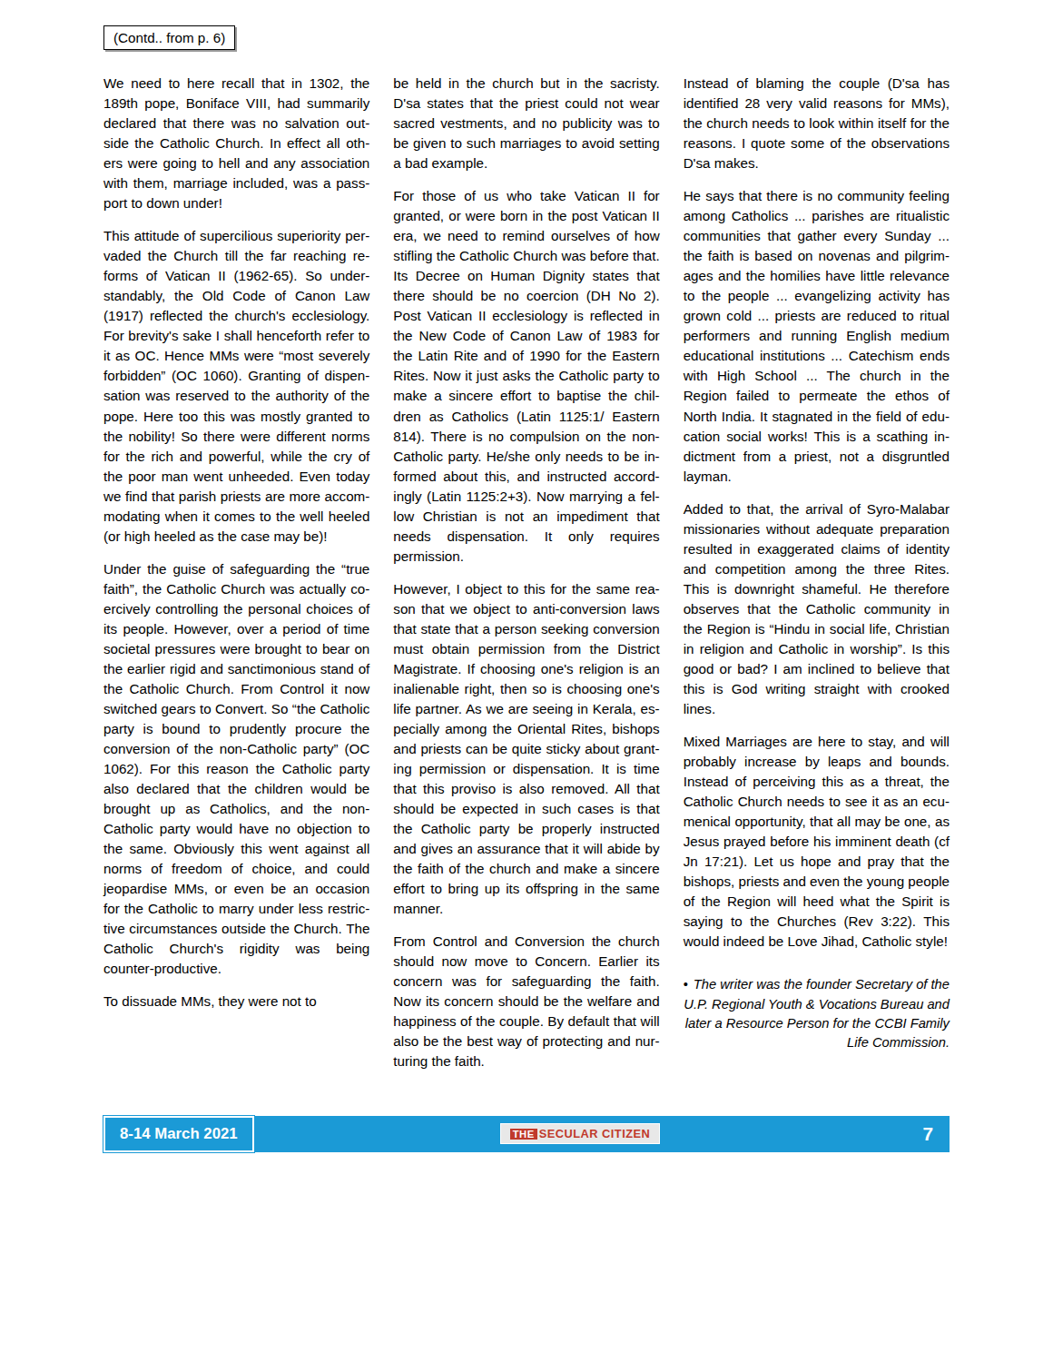(Contd.. from p. 6)
We need to here recall that in 1302, the 189th pope, Boniface VIII, had summarily declared that there was no salvation outside the Catholic Church. In effect all others were going to hell and any association with them, marriage included, was a passport to down under!
This attitude of supercilious superiority pervaded the Church till the far reaching reforms of Vatican II (1962-65). So understandably, the Old Code of Canon Law (1917) reflected the church's ecclesiology. For brevity's sake I shall henceforth refer to it as OC. Hence MMs were “most severely forbidden” (OC 1060). Granting of dispensation was reserved to the authority of the pope. Here too this was mostly granted to the nobility! So there were different norms for the rich and powerful, while the cry of the poor man went unheeded. Even today we find that parish priests are more accommodating when it comes to the well heeled (or high heeled as the case may be)!
Under the guise of safeguarding the “true faith”, the Catholic Church was actually coercively controlling the personal choices of its people. However, over a period of time societal pressures were brought to bear on the earlier rigid and sanctimonious stand of the Catholic Church. From Control it now switched gears to Convert. So “the Catholic party is bound to prudently procure the conversion of the non-Catholic party” (OC 1062). For this reason the Catholic party also declared that the children would be brought up as Catholics, and the non-Catholic party would have no objection to the same. Obviously this went against all norms of freedom of choice, and could jeopardise MMs, or even be an occasion for the Catholic to marry under less restrictive circumstances outside the Church. The Catholic Church's rigidity was being counter-productive.
To dissuade MMs, they were not to
be held in the church but in the sacristy. D'sa states that the priest could not wear sacred vestments, and no publicity was to be given to such marriages to avoid setting a bad example.
For those of us who take Vatican II for granted, or were born in the post Vatican II era, we need to remind ourselves of how stifling the Catholic Church was before that. Its Decree on Human Dignity states that there should be no coercion (DH No 2). Post Vatican II ecclesiology is reflected in the New Code of Canon Law of 1983 for the Latin Rite and of 1990 for the Eastern Rites. Now it just asks the Catholic party to make a sincere effort to baptise the children as Catholics (Latin 1125:1/ Eastern 814). There is no compulsion on the non-Catholic party. He/she only needs to be informed about this, and instructed accordingly (Latin 1125:2+3). Now marrying a fellow Christian is not an impediment that needs dispensation. It only requires permission.
However, I object to this for the same reason that we object to anti-conversion laws that state that a person seeking conversion must obtain permission from the District Magistrate. If choosing one's religion is an inalienable right, then so is choosing one's life partner. As we are seeing in Kerala, especially among the Oriental Rites, bishops and priests can be quite sticky about granting permission or dispensation. It is time that this proviso is also removed. All that should be expected in such cases is that the Catholic party be properly instructed and gives an assurance that it will abide by the faith of the church and make a sincere effort to bring up its offspring in the same manner.
From Control and Conversion the church should now move to Concern. Earlier its concern was for safeguarding the faith. Now its concern should be the welfare and happiness of the couple. By default that will also be the best way of protecting and nurturing the faith.
Instead of blaming the couple (D'sa has identified 28 very valid reasons for MMs), the church needs to look within itself for the reasons. I quote some of the observations D'sa makes.
He says that there is no community feeling among Catholics ... parishes are ritualistic communities that gather every Sunday ... the faith is based on novenas and pilgrimages and the homilies have little relevance to the people ... evangelizing activity has grown cold ... priests are reduced to ritual performers and running English medium educational institutions ... Catechism ends with High School ... The church in the Region failed to permeate the ethos of North India. It stagnated in the field of education social works! This is a scathing indictment from a priest, not a disgruntled layman.
Added to that, the arrival of Syro-Malabar missionaries without adequate preparation resulted in exaggerated claims of identity and competition among the three Rites. This is downright shameful. He therefore observes that the Catholic community in the Region is “Hindu in social life, Christian in religion and Catholic in worship”. Is this good or bad? I am inclined to believe that this is God writing straight with crooked lines.
Mixed Marriages are here to stay, and will probably increase by leaps and bounds. Instead of perceiving this as a threat, the Catholic Church needs to see it as an ecumenical opportunity, that all may be one, as Jesus prayed before his imminent death (cf Jn 17:21). Let us hope and pray that the bishops, priests and even the young people of the Region will heed what the Spirit is saying to the Churches (Rev 3:22). This would indeed be Love Jihad, Catholic style!
•The writer was the founder Secretary of the U.P. Regional Youth & Vocations Bureau and later a Resource Person for the CCBI Family Life Commission.
8-14 March 2021
THESECULAR CITIZEN
7